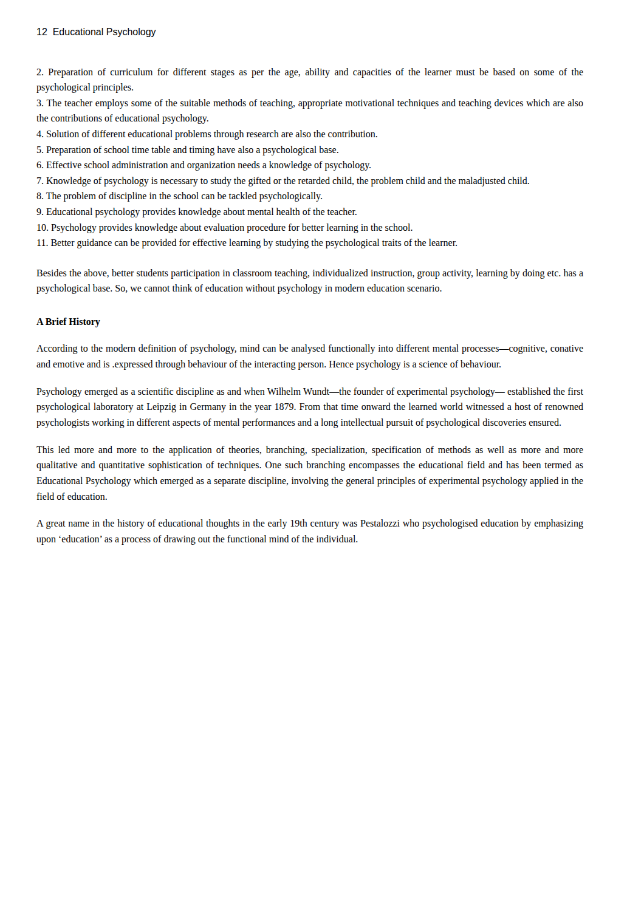12 Educational Psychology
2. Preparation of curriculum for different stages as per the age, ability and capacities of the learner must be based on some of the psychological principles.
3. The teacher employs some of the suitable methods of teaching, appropriate motivational techniques and teaching devices which are also the contributions of educational psychology.
4. Solution of different educational problems through research are also the contribution.
5. Preparation of school time table and timing have also a psychological base.
6. Effective school administration and organization needs a knowledge of psychology.
7. Knowledge of psychology is necessary to study the gifted or the retarded child, the problem child and the maladjusted child.
8. The problem of discipline in the school can be tackled psychologically.
9. Educational psychology provides knowledge about mental health of the teacher.
10. Psychology provides knowledge about evaluation procedure for better learning in the school.
11. Better guidance can be provided for effective learning by studying the psychological traits of the learner.
Besides the above, better students participation in classroom teaching, individualized instruction, group activity, learning by doing etc. has a psychological base. So, we cannot think of education without psychology in modern education scenario.
A Brief History
According to the modern definition of psychology, mind can be analysed functionally into different mental processes—cognitive, conative and emotive and is .expressed through behaviour of the interacting person. Hence psychology is a science of behaviour.
Psychology emerged as a scientific discipline as and when Wilhelm Wundt—the founder of experimental psychology— established the first psychological laboratory at Leipzig in Germany in the year 1879. From that time onward the learned world witnessed a host of renowned psychologists working in different aspects of mental performances and a long intellectual pursuit of psychological discoveries ensured.
This led more and more to the application of theories, branching, specialization, specification of methods as well as more and more qualitative and quantitative sophistication of techniques. One such branching encompasses the educational field and has been termed as Educational Psychology which emerged as a separate discipline, involving the general principles of experimental psychology applied in the field of education.
A great name in the history of educational thoughts in the early 19th century was Pestalozzi who psychologised education by emphasizing upon ‘education’ as a process of drawing out the functional mind of the individual.